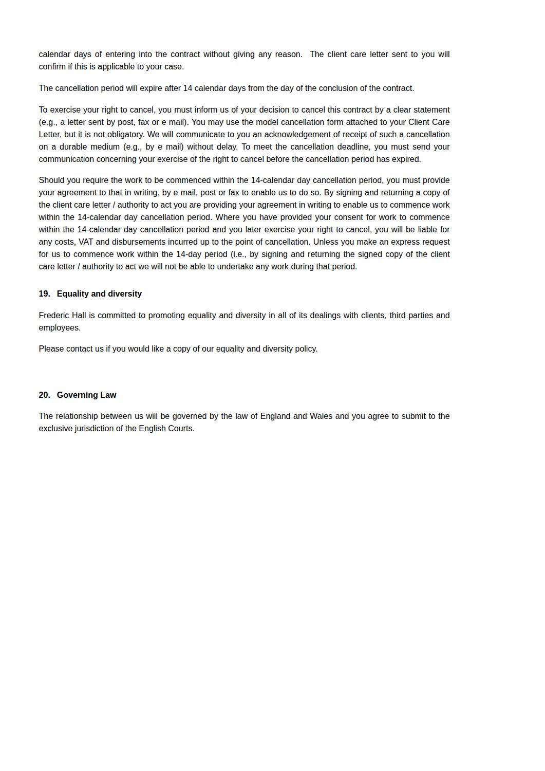calendar days of entering into the contract without giving any reason. The client care letter sent to you will confirm if this is applicable to your case.
The cancellation period will expire after 14 calendar days from the day of the conclusion of the contract.
To exercise your right to cancel, you must inform us of your decision to cancel this contract by a clear statement (e.g., a letter sent by post, fax or e mail). You may use the model cancellation form attached to your Client Care Letter, but it is not obligatory. We will communicate to you an acknowledgement of receipt of such a cancellation on a durable medium (e.g., by e mail) without delay. To meet the cancellation deadline, you must send your communication concerning your exercise of the right to cancel before the cancellation period has expired.
Should you require the work to be commenced within the 14-calendar day cancellation period, you must provide your agreement to that in writing, by e mail, post or fax to enable us to do so. By signing and returning a copy of the client care letter / authority to act you are providing your agreement in writing to enable us to commence work within the 14-calendar day cancellation period. Where you have provided your consent for work to commence within the 14-calendar day cancellation period and you later exercise your right to cancel, you will be liable for any costs, VAT and disbursements incurred up to the point of cancellation. Unless you make an express request for us to commence work within the 14-day period (i.e., by signing and returning the signed copy of the client care letter / authority to act we will not be able to undertake any work during that period.
19. Equality and diversity
Frederic Hall is committed to promoting equality and diversity in all of its dealings with clients, third parties and employees.
Please contact us if you would like a copy of our equality and diversity policy.
20. Governing Law
The relationship between us will be governed by the law of England and Wales and you agree to submit to the exclusive jurisdiction of the English Courts.